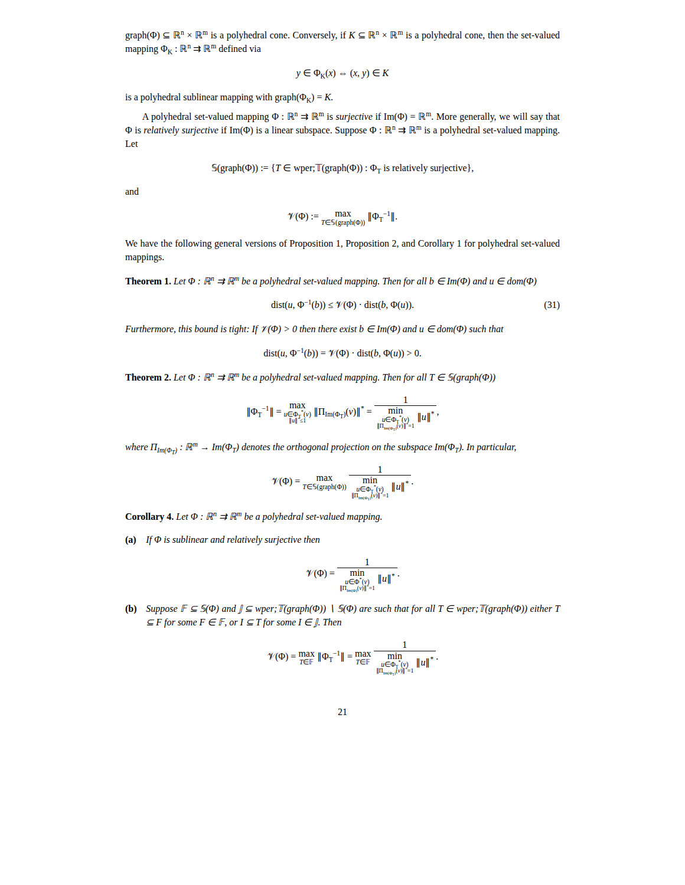graph(Φ) ⊆ ℝn × ℝm is a polyhedral cone. Conversely, if K ⊆ ℝn × ℝm is a polyhedral cone, then the set-valued mapping ΦK : ℝn ⇉ ℝm defined via
y ∈ ΦK(x) ⇔ (x, y) ∈ K
is a polyhedral sublinear mapping with graph(ΦK) = K.
A polyhedral set-valued mapping Φ : ℝn ⇉ ℝm is surjective if Im(Φ) = ℝm. More generally, we will say that Φ is relatively surjective if Im(Φ) is a linear subspace. Suppose Φ : ℝn ⇉ ℝm is a polyhedral set-valued mapping. Let
𝕊(graph(Φ)) := {T ∈ wper;𝕋(graph(Φ)) : ΦT is relatively surjective},
and
𝒱(Φ) := max T∈𝕊(graph(Φ)) ∥ΦT−1∥.
We have the following general versions of Proposition 1, Proposition 2, and Corollary 1 for polyhedral set-valued mappings.
Theorem 1. Let Φ : ℝn ⇉ ℝm be a polyhedral set-valued mapping. Then for all b ∈ Im(Φ) and u ∈ dom(Φ)
dist(u, Φ−1(b)) ≤ 𝒱(Φ) · dist(b, Φ(u)). (31)
Furthermore, this bound is tight: If 𝒱(Φ) > 0 then there exist b ∈ Im(Φ) and u ∈ dom(Φ) such that
dist(u, Φ−1(b)) = 𝒱(Φ) · dist(b, Φ(u)) > 0.
Theorem 2. Let Φ : ℝn ⇉ ℝm be a polyhedral set-valued mapping. Then for all T ∈ 𝕊(graph(Φ))
∥ΦT−1∥ = max u∈ΦT*(v) ∥u∥*≤1 ∥ΠIm(ΦT)(v)∥* = 1 min u∈ΦT*(v) ∥ΠIm(ΦT)(v)∥*=1 ∥u∥* ,
where ΠIm(ΦT) : ℝm → Im(ΦT) denotes the orthogonal projection on the subspace Im(ΦT). In particular,
𝒱(Φ) = max T∈𝕊(graph(Φ)) 1 min u∈ΦT*(v) ∥ΠIm(ΦT)(v)∥*=1 ∥u∥* .
Corollary 4. Let Φ : ℝn ⇉ ℝm be a polyhedral set-valued mapping.
(a) If Φ is sublinear and relatively surjective then
𝒱(Φ) = 1 min u∈Φ*(v) ∥ΠIm(Φ)(v)∥*=1 ∥u∥* .
(b) Suppose 𝔽 ⊆ 𝕊(Φ) and 𝕁 ⊆ wper;𝕋(graph(Φ)) ∖ 𝕊(Φ) are such that for all T ∈ wper;𝕋(graph(Φ)) either T ⊆ F for some F ∈ 𝔽, or I ⊆ T for some I ∈ 𝕁. Then
𝒱(Φ) = max T∈𝔽 ∥ΦT−1∥ = max T∈𝔽 1 min u∈ΦT*(v) ∥ΠIm(ΦT)(v)∥*=1 ∥u∥* .
21